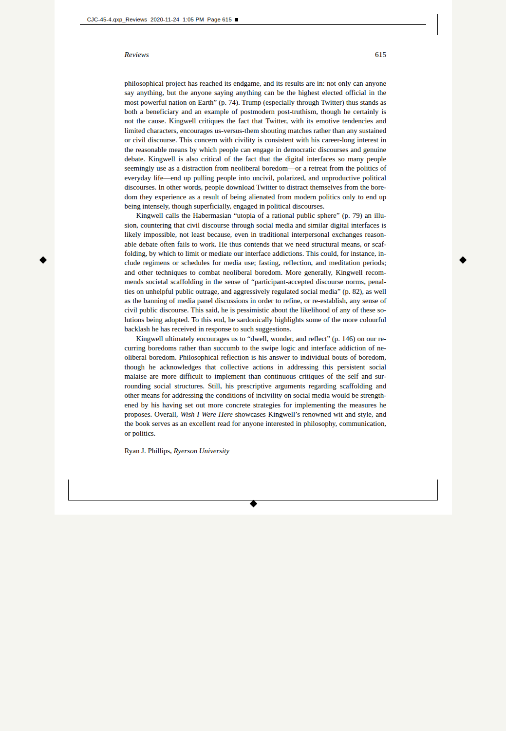CJC-45-4.qxp_Reviews 2020-11-24 1:05 PM Page 615
Reviews615
philosophical project has reached its endgame, and its results are in: not only can anyone say anything, but the anyone saying anything can be the highest elected official in the most powerful nation on Earth” (p. 74). Trump (especially through Twitter) thus stands as both a beneficiary and an example of postmodern post-truthism, though he certainly is not the cause. Kingwell critiques the fact that Twitter, with its emotive tendencies and limited characters, encourages us-versus-them shouting matches rather than any sustained or civil discourse. This concern with civility is consistent with his career-long interest in the reasonable means by which people can engage in democratic discourses and genuine debate. Kingwell is also critical of the fact that the digital interfaces so many people seemingly use as a distraction from neoliberal boredom—or a retreat from the politics of everyday life—end up pulling people into uncivil, polarized, and unproductive political discourses. In other words, people download Twitter to distract themselves from the boredom they experience as a result of being alienated from modern politics only to end up being intensely, though superficially, engaged in political discourses.
Kingwell calls the Habermasian “utopia of a rational public sphere” (p. 79) an illusion, countering that civil discourse through social media and similar digital interfaces is likely impossible, not least because, even in traditional interpersonal exchanges reasonable debate often fails to work. He thus contends that we need structural means, or scaffolding, by which to limit or mediate our interface addictions. This could, for instance, include regimens or schedules for media use; fasting, reflection, and meditation periods; and other techniques to combat neoliberal boredom. More generally, Kingwell recommends societal scaffolding in the sense of “participant-accepted discourse norms, penalties on unhelpful public outrage, and aggressively regulated social media” (p. 82), as well as the banning of media panel discussions in order to refine, or re-establish, any sense of civil public discourse. This said, he is pessimistic about the likelihood of any of these solutions being adopted. To this end, he sardonically highlights some of the more colourful backlash he has received in response to such suggestions.
Kingwell ultimately encourages us to “dwell, wonder, and reflect” (p. 146) on our recurring boredoms rather than succumb to the swipe logic and interface addiction of neoliberal boredom. Philosophical reflection is his answer to individual bouts of boredom, though he acknowledges that collective actions in addressing this persistent social malaise are more difficult to implement than continuous critiques of the self and surrounding social structures. Still, his prescriptive arguments regarding scaffolding and other means for addressing the conditions of incivility on social media would be strengthened by his having set out more concrete strategies for implementing the measures he proposes. Overall, Wish I Were Here showcases Kingwell’s renowned wit and style, and the book serves as an excellent read for anyone interested in philosophy, communication, or politics.
Ryan J. Phillips, Ryerson University